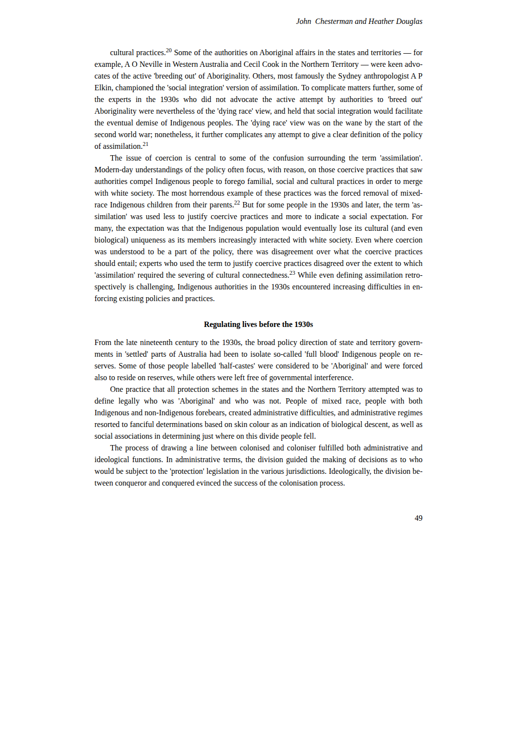John Chesterman and Heather Douglas
cultural practices.20 Some of the authorities on Aboriginal affairs in the states and territories — for example, A O Neville in Western Australia and Cecil Cook in the Northern Territory — were keen advocates of the active 'breeding out' of Aboriginality. Others, most famously the Sydney anthropologist A P Elkin, championed the 'social integration' version of assimilation. To complicate matters further, some of the experts in the 1930s who did not advocate the active attempt by authorities to 'breed out' Aboriginality were nevertheless of the 'dying race' view, and held that social integration would facilitate the eventual demise of Indigenous peoples. The 'dying race' view was on the wane by the start of the second world war; nonetheless, it further complicates any attempt to give a clear definition of the policy of assimilation.21
The issue of coercion is central to some of the confusion surrounding the term 'assimilation'. Modern-day understandings of the policy often focus, with reason, on those coercive practices that saw authorities compel Indigenous people to forego familial, social and cultural practices in order to merge with white society. The most horrendous example of these practices was the forced removal of mixed-race Indigenous children from their parents.22 But for some people in the 1930s and later, the term 'assimilation' was used less to justify coercive practices and more to indicate a social expectation. For many, the expectation was that the Indigenous population would eventually lose its cultural (and even biological) uniqueness as its members increasingly interacted with white society. Even where coercion was understood to be a part of the policy, there was disagreement over what the coercive practices should entail; experts who used the term to justify coercive practices disagreed over the extent to which 'assimilation' required the severing of cultural connectedness.23 While even defining assimilation retrospectively is challenging, Indigenous authorities in the 1930s encountered increasing difficulties in enforcing existing policies and practices.
Regulating lives before the 1930s
From the late nineteenth century to the 1930s, the broad policy direction of state and territory governments in 'settled' parts of Australia had been to isolate so-called 'full blood' Indigenous people on reserves. Some of those people labelled 'half-castes' were considered to be 'Aboriginal' and were forced also to reside on reserves, while others were left free of governmental interference.
One practice that all protection schemes in the states and the Northern Territory attempted was to define legally who was 'Aboriginal' and who was not. People of mixed race, people with both Indigenous and non-Indigenous forebears, created administrative difficulties, and administrative regimes resorted to fanciful determinations based on skin colour as an indication of biological descent, as well as social associations in determining just where on this divide people fell.
The process of drawing a line between colonised and coloniser fulfilled both administrative and ideological functions. In administrative terms, the division guided the making of decisions as to who would be subject to the 'protection' legislation in the various jurisdictions. Ideologically, the division between conqueror and conquered evinced the success of the colonisation process.
49